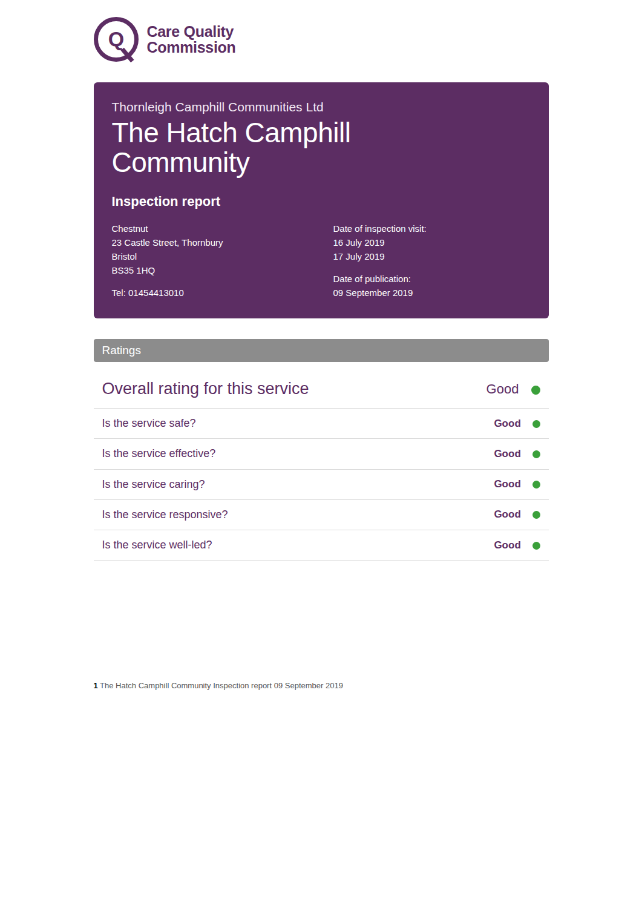Q
Care Quality
Commission
Thornleigh Camphill Communities Ltd
The Hatch Camphill
Community
Inspection report
Chestnut
23 Castle Street, Thornbury
Bristol
BS35 1HQ
Tel: 01454413010
Date of inspection visit:
16 July 2019
17 July 2019
Date of publication:
09 September 2019
Ratings
| Overall rating for this service | Good |
| Is the service safe? | Good |
| Is the service effective? | Good |
| Is the service caring? | Good |
| Is the service responsive? | Good |
| Is the service well-led? | Good |
1 The Hatch Camphill Community Inspection report 09 September 2019